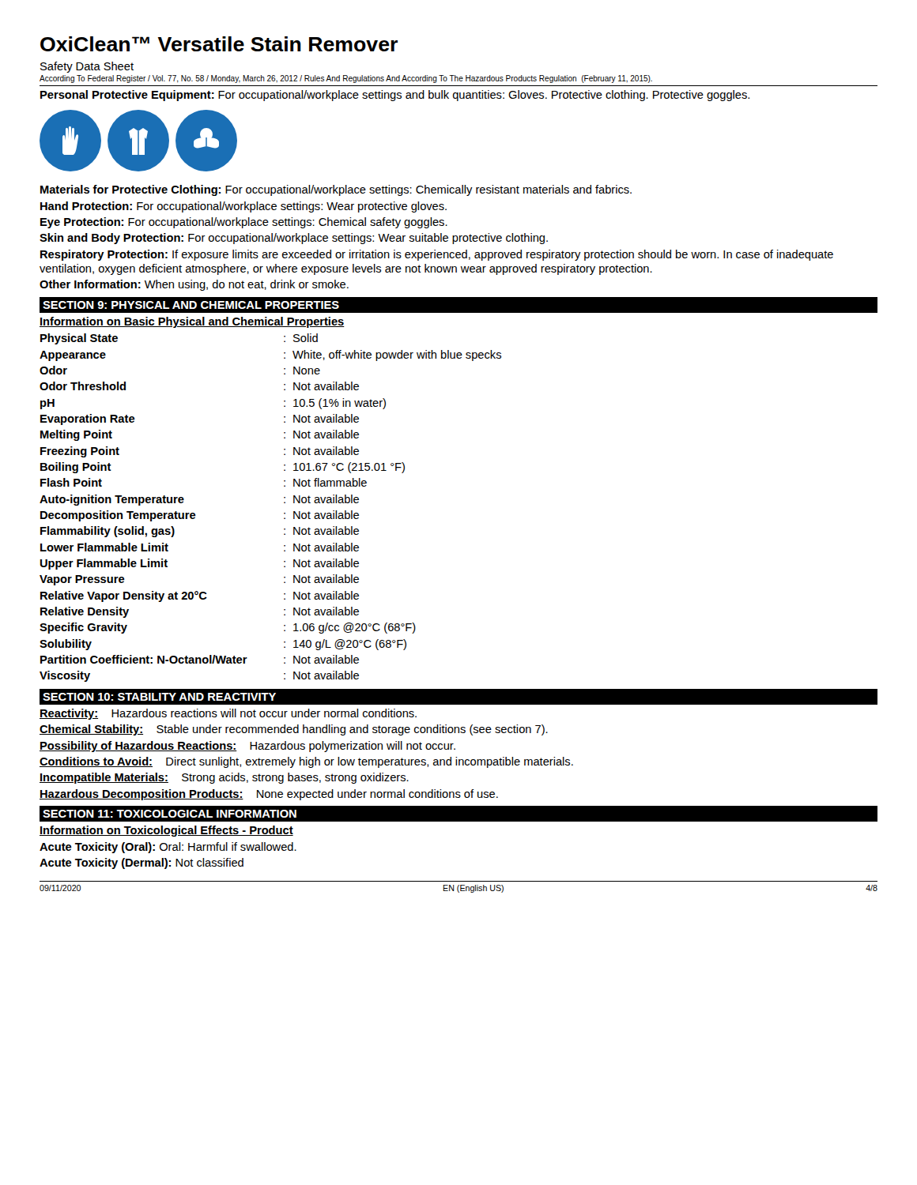OxiClean™ Versatile Stain Remover
Safety Data Sheet
According To Federal Register / Vol. 77, No. 58 / Monday, March 26, 2012 / Rules And Regulations And According To The Hazardous Products Regulation (February 11, 2015).
Personal Protective Equipment: For occupational/workplace settings and bulk quantities: Gloves. Protective clothing. Protective goggles.
Materials for Protective Clothing: For occupational/workplace settings: Chemically resistant materials and fabrics.
Hand Protection: For occupational/workplace settings: Wear protective gloves.
Eye Protection: For occupational/workplace settings: Chemical safety goggles.
Skin and Body Protection: For occupational/workplace settings: Wear suitable protective clothing.
Respiratory Protection: If exposure limits are exceeded or irritation is experienced, approved respiratory protection should be worn. In case of inadequate ventilation, oxygen deficient atmosphere, or where exposure levels are not known wear approved respiratory protection.
Other Information: When using, do not eat, drink or smoke.
SECTION 9: PHYSICAL AND CHEMICAL PROPERTIES
Information on Basic Physical and Chemical Properties
| Physical State | : | Solid |
| Appearance | : | White, off-white powder with blue specks |
| Odor | : | None |
| Odor Threshold | : | Not available |
| pH | : | 10.5 (1% in water) |
| Evaporation Rate | : | Not available |
| Melting Point | : | Not available |
| Freezing Point | : | Not available |
| Boiling Point | : | 101.67 °C (215.01 °F) |
| Flash Point | : | Not flammable |
| Auto-ignition Temperature | : | Not available |
| Decomposition Temperature | : | Not available |
| Flammability (solid, gas) | : | Not available |
| Lower Flammable Limit | : | Not available |
| Upper Flammable Limit | : | Not available |
| Vapor Pressure | : | Not available |
| Relative Vapor Density at 20°C | : | Not available |
| Relative Density | : | Not available |
| Specific Gravity | : | 1.06 g/cc @20°C (68°F) |
| Solubility | : | 140 g/L @20°C (68°F) |
| Partition Coefficient: N-Octanol/Water | : | Not available |
| Viscosity | : | Not available |
SECTION 10: STABILITY AND REACTIVITY
Reactivity: Hazardous reactions will not occur under normal conditions.
Chemical Stability: Stable under recommended handling and storage conditions (see section 7).
Possibility of Hazardous Reactions: Hazardous polymerization will not occur.
Conditions to Avoid: Direct sunlight, extremely high or low temperatures, and incompatible materials.
Incompatible Materials: Strong acids, strong bases, strong oxidizers.
Hazardous Decomposition Products: None expected under normal conditions of use.
SECTION 11: TOXICOLOGICAL INFORMATION
Information on Toxicological Effects - Product
Acute Toxicity (Oral): Oral: Harmful if swallowed.
Acute Toxicity (Dermal): Not classified
09/11/2020 EN (English US) 4/8